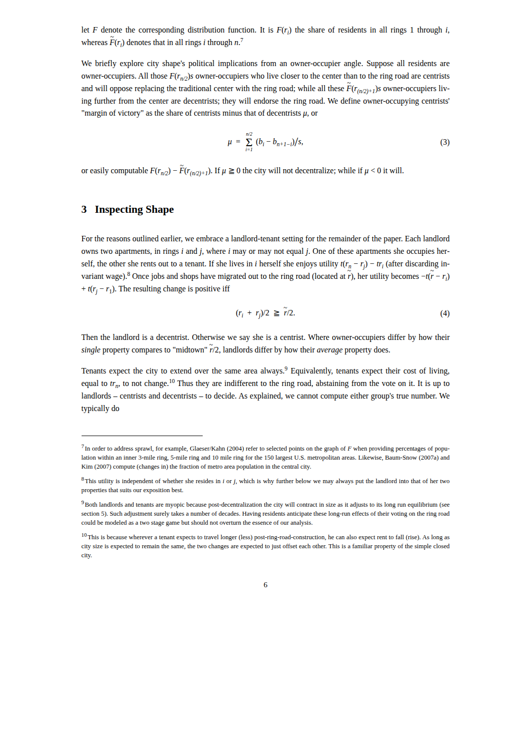let F denote the corresponding distribution function. It is F(ri) the share of residents in all rings 1 through i, whereas ~F(ri) denotes that in all rings i through n.7
We briefly explore city shape's political implications from an owner-occupier angle. Suppose all residents are owner-occupiers. All those F(rn/2)s owner-occupiers who live closer to the center than to the ring road are centrists and will oppose replacing the traditional center with the ring road; while all these ~F(r(n/2)+1)s owner-occupiers living further from the center are decentrists; they will endorse the ring road. We define owner-occupying centrists' "margin of victory" as the share of centrists minus that of decentrists μ, or
μ = n/2 Σi=1 (bi − bn+1−i)/s, (3)
or easily computable F(rn/2) − ~F(r(n/2)+1). If μ ≧ 0 the city will not decentralize; while if μ < 0 it will.
3 Inspecting Shape
For the reasons outlined earlier, we embrace a landlord-tenant setting for the remainder of the paper. Each landlord owns two apartments, in rings i and j, where i may or may not equal j. One of these apartments she occupies herself, the other she rents out to a tenant. If she lives in i herself she enjoys utility t(rn − rj) − tri (after discarding invariant wage).8 Once jobs and shops have migrated out to the ring road (located at ~r), her utility becomes −t(~r − ri) + t(rj − r1). The resulting change is positive iff
(ri + rj)/2 ≧ ~r/2. (4)
Then the landlord is a decentrist. Otherwise we say she is a centrist. Where owner-occupiers differ by how their single property compares to "midtown" ~r/2, landlords differ by how their average property does.
Tenants expect the city to extend over the same area always.9 Equivalently, tenants expect their cost of living, equal to trn, to not change.10 Thus they are indifferent to the ring road, abstaining from the vote on it. It is up to landlords – centrists and decentrists – to decide. As explained, we cannot compute either group's true number. We typically do
7 In order to address sprawl, for example, Glaeser/Kahn (2004) refer to selected points on the graph of F when providing percentages of population within an inner 3-mile ring, 5-mile ring and 10 mile ring for the 150 largest U.S. metropolitan areas. Likewise, Baum-Snow (2007a) and Kim (2007) compute (changes in) the fraction of metro area population in the central city.
8 This utility is independent of whether she resides in i or j, which is why further below we may always put the landlord into that of her two properties that suits our exposition best.
9 Both landlords and tenants are myopic because post-decentralization the city will contract in size as it adjusts to its long run equilibrium (see section 5). Such adjustment surely takes a number of decades. Having residents anticipate these long-run effects of their voting on the ring road could be modeled as a two stage game but should not overturn the essence of our analysis.
10 This is because wherever a tenant expects to travel longer (less) post-ring-road-construction, he can also expect rent to fall (rise). As long as city size is expected to remain the same, the two changes are expected to just offset each other. This is a familiar property of the simple closed city.
6